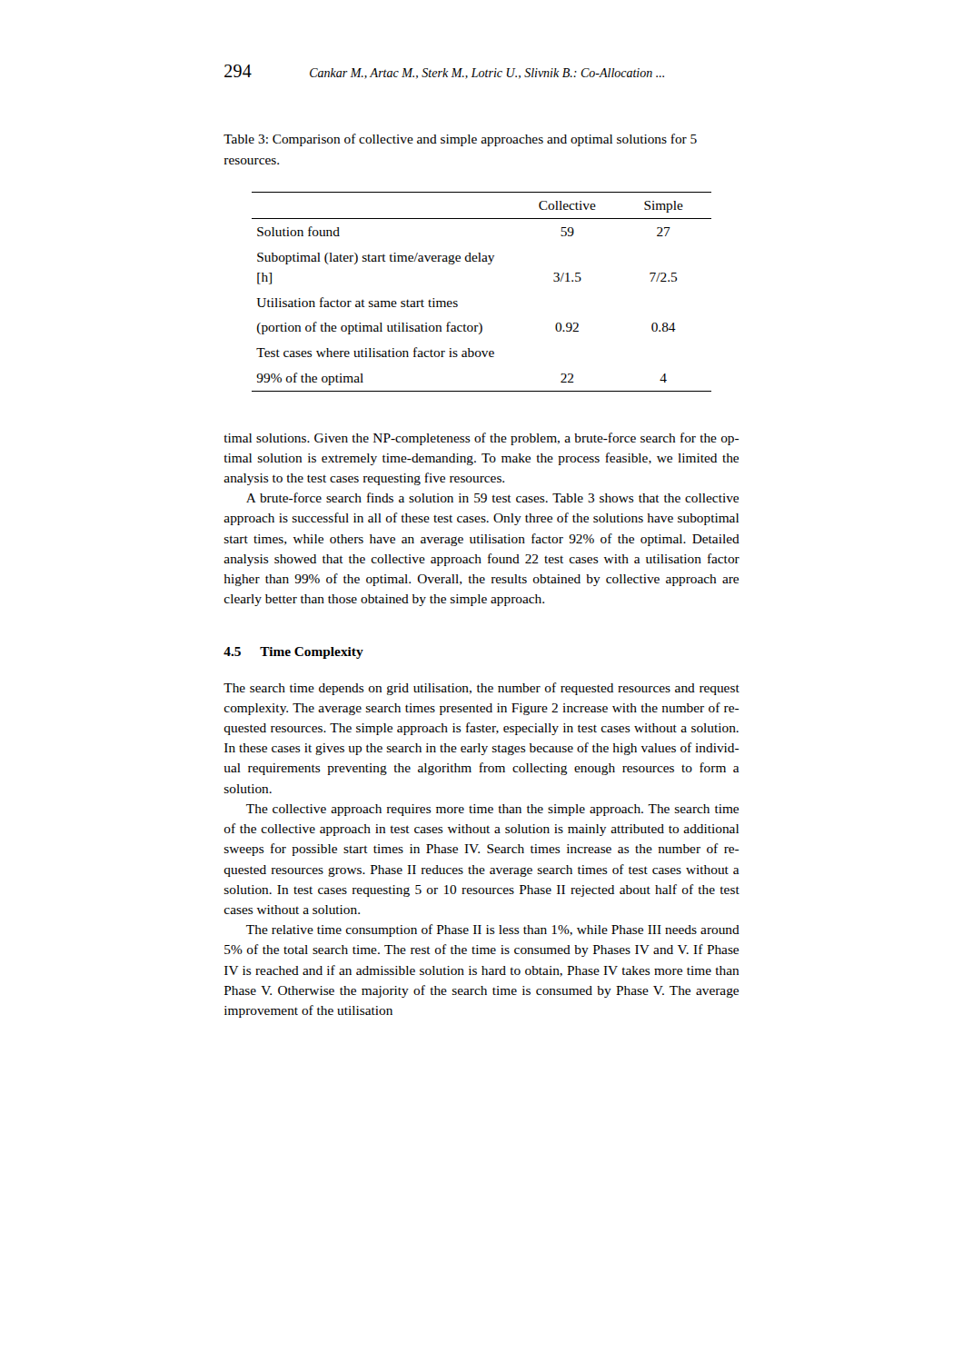294 Cankar M., Artac M., Sterk M., Lotric U., Slivnik B.: Co-Allocation ...
Table 3: Comparison of collective and simple approaches and optimal solutions for 5 resources.
| | Collective | Simple |
| --- | --- | --- |
| Solution found | 59 | 27 |
| Suboptimal (later) start time/average delay [h] | 3/1.5 | 7/2.5 |
| Utilisation factor at same start times | | |
| (portion of the optimal utilisation factor) | 0.92 | 0.84 |
| Test cases where utilisation factor is above | | |
| 99% of the optimal | 22 | 4 |
timal solutions. Given the NP-completeness of the problem, a brute-force search for the optimal solution is extremely time-demanding. To make the process feasible, we limited the analysis to the test cases requesting five resources.
A brute-force search finds a solution in 59 test cases. Table 3 shows that the collective approach is successful in all of these test cases. Only three of the solutions have suboptimal start times, while others have an average utilisation factor 92% of the optimal. Detailed analysis showed that the collective approach found 22 test cases with a utilisation factor higher than 99% of the optimal. Overall, the results obtained by collective approach are clearly better than those obtained by the simple approach.
4.5 Time Complexity
The search time depends on grid utilisation, the number of requested resources and request complexity. The average search times presented in Figure 2 increase with the number of requested resources. The simple approach is faster, especially in test cases without a solution. In these cases it gives up the search in the early stages because of the high values of individual requirements preventing the algorithm from collecting enough resources to form a solution.
The collective approach requires more time than the simple approach. The search time of the collective approach in test cases without a solution is mainly attributed to additional sweeps for possible start times in Phase IV. Search times increase as the number of requested resources grows. Phase II reduces the average search times of test cases without a solution. In test cases requesting 5 or 10 resources Phase II rejected about half of the test cases without a solution.
The relative time consumption of Phase II is less than 1%, while Phase III needs around 5% of the total search time. The rest of the time is consumed by Phases IV and V. If Phase IV is reached and if an admissible solution is hard to obtain, Phase IV takes more time than Phase V. Otherwise the majority of the search time is consumed by Phase V. The average improvement of the utilisation